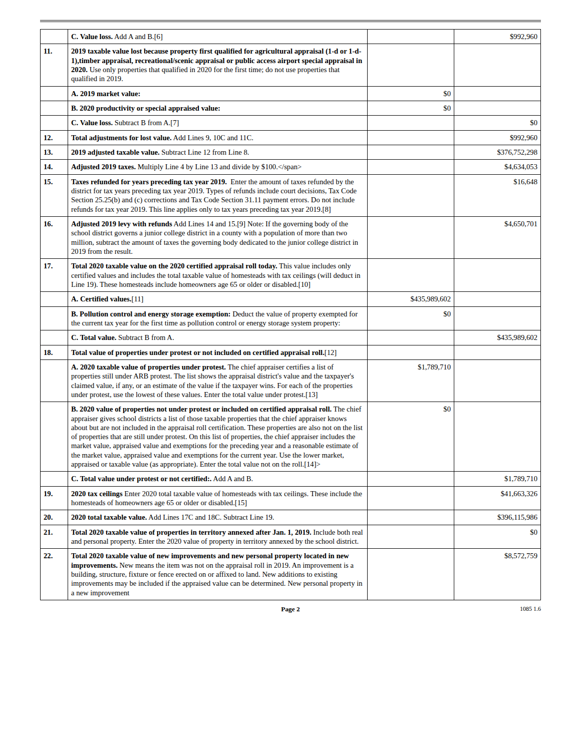| | C. Value loss. Add A and B.[6] | | $992,960 |
| 11. | 2019 taxable value lost because property first qualified for agricultural appraisal (1-d or 1-d-1),timber appraisal, recreational/scenic appraisal or public access airport special appraisal in 2020. Use only properties that qualified in 2020 for the first time; do not use properties that qualified in 2019. | | |
| | A. 2019 market value: | $0 | |
| | B. 2020 productivity or special appraised value: | $0 | |
| | C. Value loss. Subtract B from A.[7] | | $0 |
| 12. | Total adjustments for lost value. Add Lines 9, 10C and 11C. | | $992,960 |
| 13. | 2019 adjusted taxable value. Subtract Line 12 from Line 8. | | $376,752,298 |
| 14. | Adjusted 2019 taxes. Multiply Line 4 by Line 13 and divide by $100.</span> | | $4,634,053 |
| 15. | Taxes refunded for years preceding tax year 2019. Enter the amount of taxes refunded by the district for tax years preceding tax year 2019. Types of refunds include court decisions, Tax Code Section 25.25(b) and (c) corrections and Tax Code Section 31.11 payment errors. Do not include refunds for tax year 2019. This line applies only to tax years preceding tax year 2019.[8] | | $16,648 |
| 16. | Adjusted 2019 levy with refunds Add Lines 14 and 15.[9] Note: If the governing body of the school district governs a junior college district in a county with a population of more than two million, subtract the amount of taxes the governing body dedicated to the junior college district in 2019 from the result. | | $4,650,701 |
| 17. | Total 2020 taxable value on the 2020 certified appraisal roll today. This value includes only certified values and includes the total taxable value of homesteads with tax ceilings (will deduct in Line 19). These homesteads include homeowners age 65 or older or disabled.[10] | | |
| | A. Certified values. [11] | $435,989,602 | |
| | B. Pollution control and energy storage exemption: Deduct the value of property exempted for the current tax year for the first time as pollution control or energy storage system property: | $0 | |
| | C. Total value. Subtract B from A. | | $435,989,602 |
| 18. | Total value of properties under protest or not included on certified appraisal roll. [12] | | |
| | A. 2020 taxable value of properties under protest. The chief appraiser certifies a list of properties still under ARB protest. The list shows the appraisal district's value and the taxpayer's claimed value, if any, or an estimate of the value if the taxpayer wins. For each of the properties under protest, use the lowest of these values. Enter the total value under protest.[13] | $1,789,710 | |
| | B. 2020 value of properties not under protest or included on certified appraisal roll. The chief appraiser gives school districts a list of those taxable properties that the chief appraiser knows about but are not included in the appraisal roll certification. These properties are also not on the list of properties that are still under protest. On this list of properties, the chief appraiser includes the market value, appraised value and exemptions for the preceding year and a reasonable estimate of the market value, appraised value and exemptions for the current year. Use the lower market, appraised or taxable value (as appropriate). Enter the total value not on the roll.[14]> | $0 | |
| | C. Total value under protest or not certified:. Add A and B. | | $1,789,710 |
| 19. | 2020 tax ceilings Enter 2020 total taxable value of homesteads with tax ceilings. These include the homesteads of homeowners age 65 or older or disabled.[15] | | $41,663,326 |
| 20. | 2020 total taxable value. Add Lines 17C and 18C. Subtract Line 19. | | $396,115,986 |
| 21. | Total 2020 taxable value of properties in territory annexed after Jan. 1, 2019. Include both real and personal property. Enter the 2020 value of property in territory annexed by the school district. | | $0 |
| 22. | Total 2020 taxable value of new improvements and new personal property located in new improvements. New means the item was not on the appraisal roll in 2019. An improvement is a building, structure, fixture or fence erected on or affixed to land. New additions to existing improvements may be included if the appraised value can be determined. New personal property in a new improvement | | $8,572,759 |
Page 2
1085 1.6